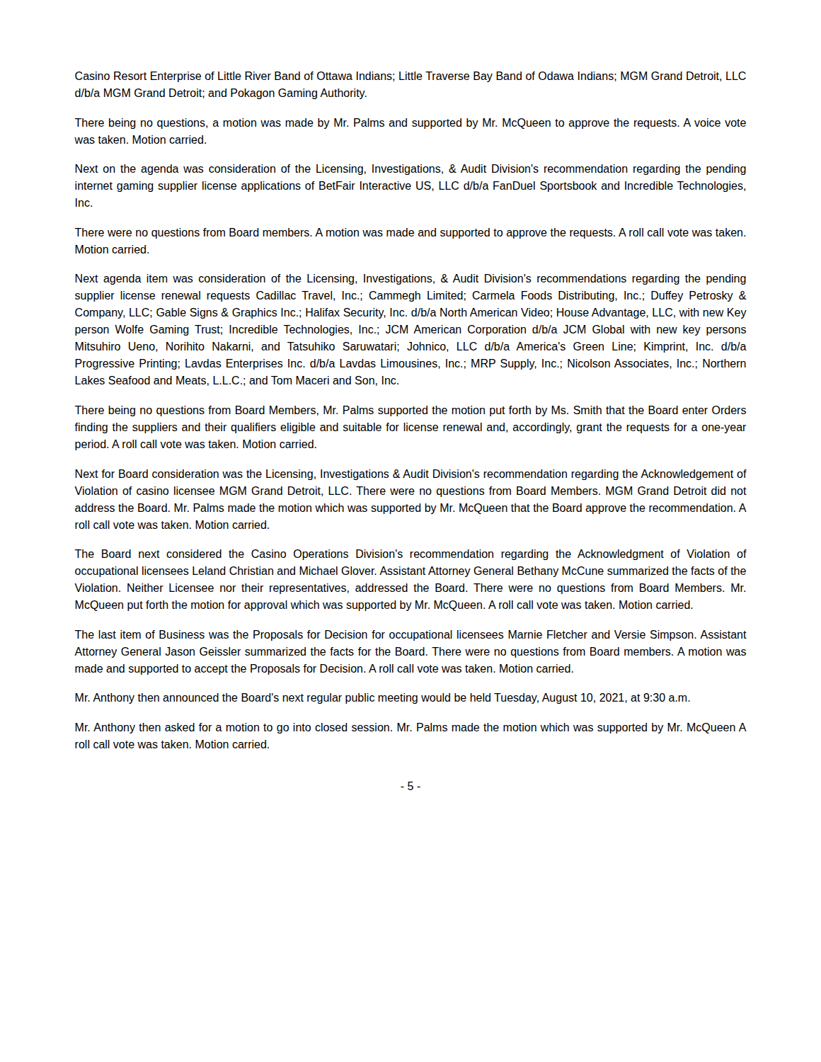Casino Resort Enterprise of Little River Band of Ottawa Indians; Little Traverse Bay Band of Odawa Indians; MGM Grand Detroit, LLC d/b/a MGM Grand Detroit; and Pokagon Gaming Authority.
There being no questions, a motion was made by Mr. Palms and supported by Mr. McQueen to approve the requests. A voice vote was taken. Motion carried.
Next on the agenda was consideration of the Licensing, Investigations, & Audit Division's recommendation regarding the pending internet gaming supplier license applications of BetFair Interactive US, LLC d/b/a FanDuel Sportsbook and Incredible Technologies, Inc.
There were no questions from Board members. A motion was made and supported to approve the requests. A roll call vote was taken. Motion carried.
Next agenda item was consideration of the Licensing, Investigations, & Audit Division's recommendations regarding the pending supplier license renewal requests Cadillac Travel, Inc.; Cammegh Limited; Carmela Foods Distributing, Inc.; Duffey Petrosky & Company, LLC; Gable Signs & Graphics Inc.; Halifax Security, Inc. d/b/a North American Video; House Advantage, LLC, with new Key person Wolfe Gaming Trust; Incredible Technologies, Inc.; JCM American Corporation d/b/a JCM Global with new key persons Mitsuhiro Ueno, Norihito Nakarni, and Tatsuhiko Saruwatari; Johnico, LLC d/b/a America's Green Line; Kimprint, Inc. d/b/a Progressive Printing; Lavdas Enterprises Inc. d/b/a Lavdas Limousines, Inc.; MRP Supply, Inc.; Nicolson Associates, Inc.; Northern Lakes Seafood and Meats, L.L.C.; and Tom Maceri and Son, Inc.
There being no questions from Board Members, Mr. Palms supported the motion put forth by Ms. Smith that the Board enter Orders finding the suppliers and their qualifiers eligible and suitable for license renewal and, accordingly, grant the requests for a one-year period. A roll call vote was taken. Motion carried.
Next for Board consideration was the Licensing, Investigations & Audit Division's recommendation regarding the Acknowledgement of Violation of casino licensee MGM Grand Detroit, LLC. There were no questions from Board Members. MGM Grand Detroit did not address the Board. Mr. Palms made the motion which was supported by Mr. McQueen that the Board approve the recommendation. A roll call vote was taken. Motion carried.
The Board next considered the Casino Operations Division's recommendation regarding the Acknowledgment of Violation of occupational licensees Leland Christian and Michael Glover. Assistant Attorney General Bethany McCune summarized the facts of the Violation. Neither Licensee nor their representatives, addressed the Board. There were no questions from Board Members. Mr. McQueen put forth the motion for approval which was supported by Mr. McQueen. A roll call vote was taken. Motion carried.
The last item of Business was the Proposals for Decision for occupational licensees Marnie Fletcher and Versie Simpson. Assistant Attorney General Jason Geissler summarized the facts for the Board. There were no questions from Board members. A motion was made and supported to accept the Proposals for Decision. A roll call vote was taken. Motion carried.
Mr. Anthony then announced the Board's next regular public meeting would be held Tuesday, August 10, 2021, at 9:30 a.m.
Mr. Anthony then asked for a motion to go into closed session. Mr. Palms made the motion which was supported by Mr. McQueen A roll call vote was taken. Motion carried.
- 5 -